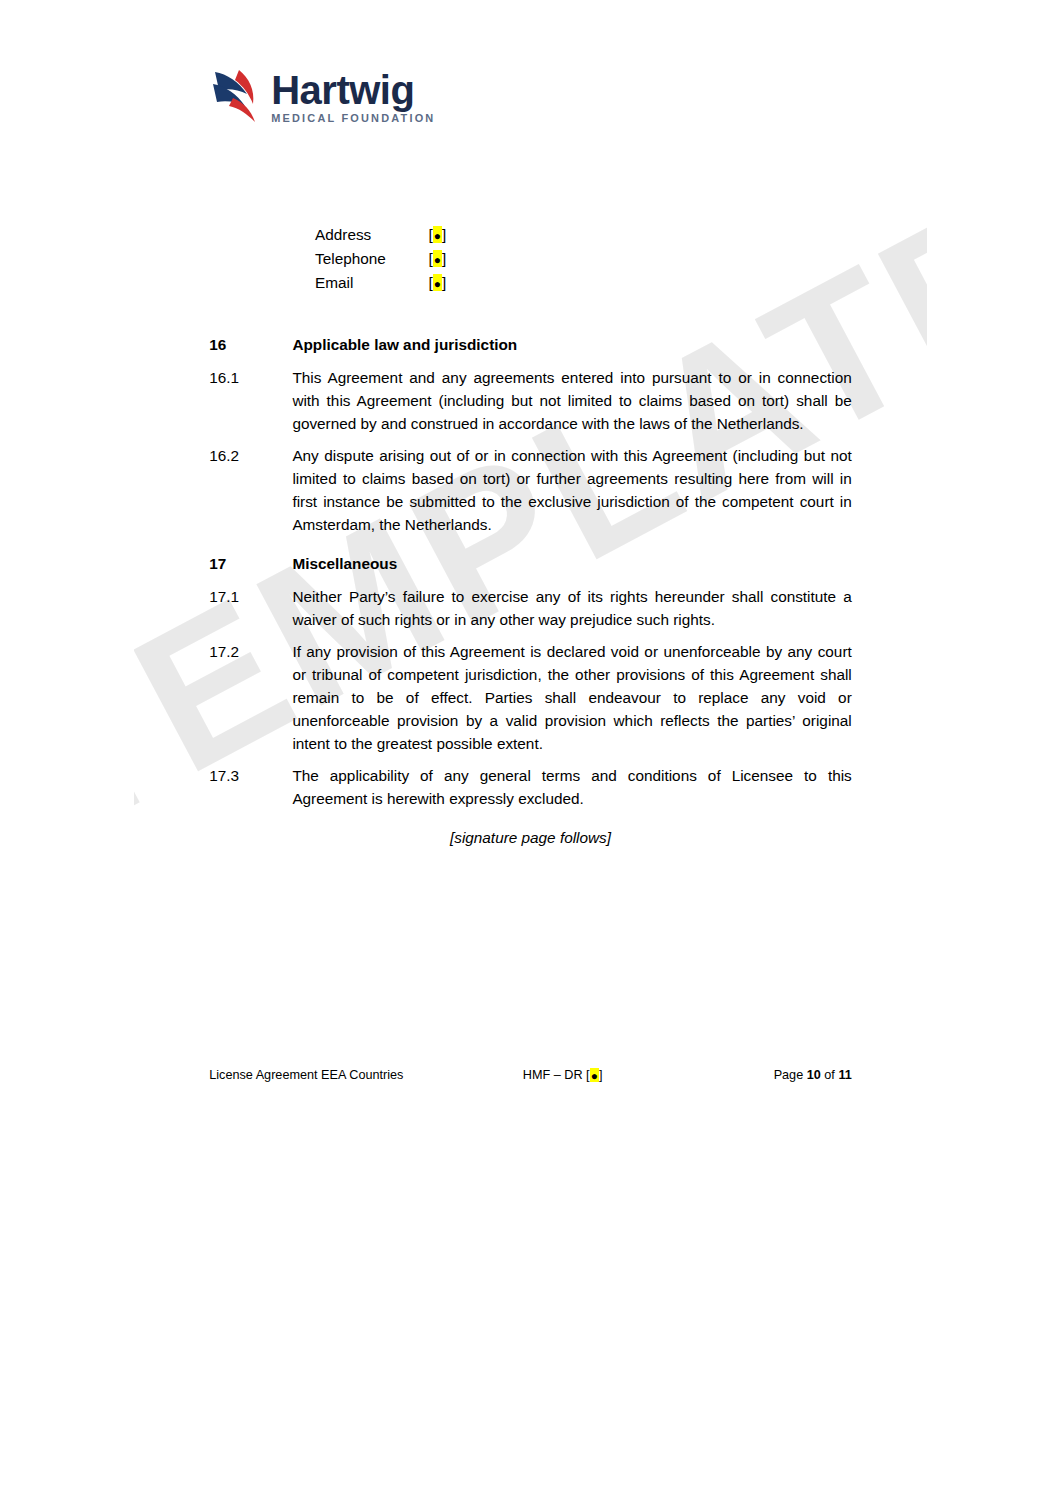TEMPLATE
Hartwig
MEDICAL FOUNDATION
| Address | [ ● ] |
| Telephone | [ ● ] |
| Email | [ ● ] |
16
Applicable law and jurisdiction
16.1
This Agreement and any agreements entered into pursuant to or in connection with this Agreement (including but not limited to claims based on tort) shall be governed by and construed in accordance with the laws of the Netherlands.
16.2
Any dispute arising out of or in connection with this Agreement (including but not limited to claims based on tort) or further agreements resulting here from will in first instance be submitted to the exclusive jurisdiction of the competent court in Amsterdam, the Netherlands.
17
Miscellaneous
17.1
Neither Party’s failure to exercise any of its rights hereunder shall constitute a waiver of such rights or in any other way prejudice such rights.
17.2
If any provision of this Agreement is declared void or unenforceable by any court or tribunal of competent jurisdiction, the other provisions of this Agreement shall remain to be of effect. Parties shall endeavour to replace any void or unenforceable provision by a valid provision which reflects the parties’ original intent to the greatest possible extent.
17.3
The applicability of any general terms and conditions of Licensee to this Agreement is herewith expressly excluded.
[signature page follows]
License Agreement EEA Countries
HMF – DR [●]
Page 10 of 11